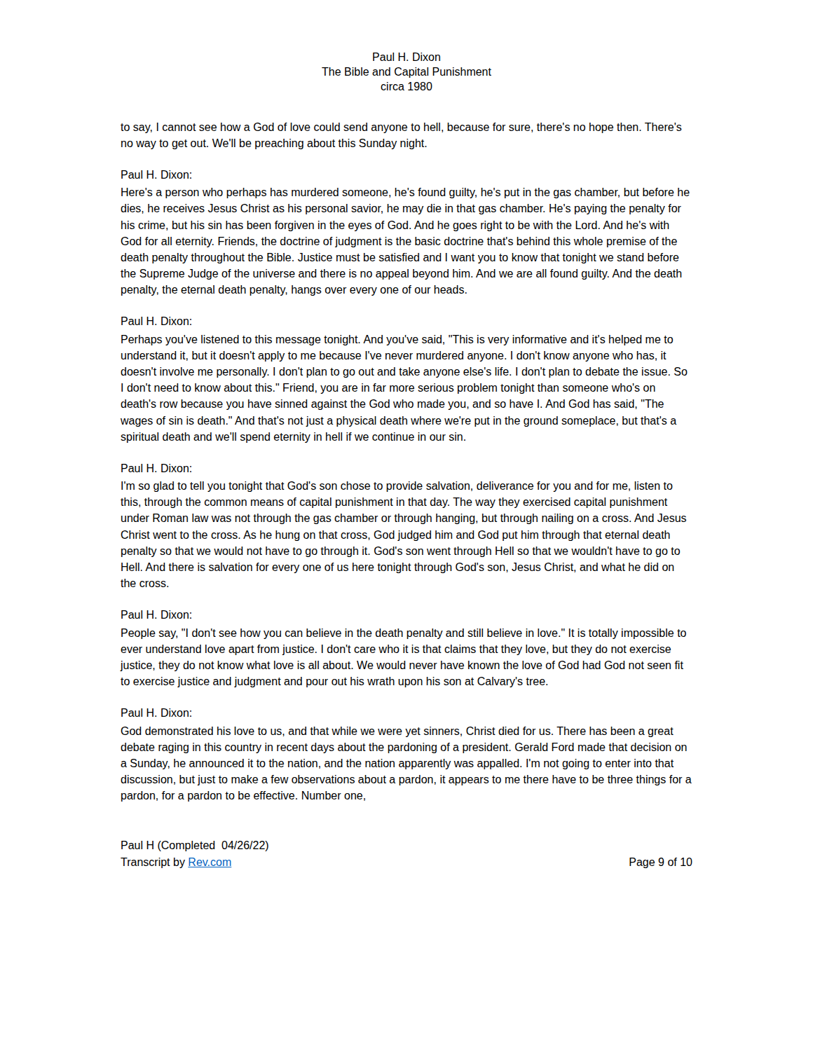Paul H. Dixon
The Bible and Capital Punishment
circa 1980
to say, I cannot see how a God of love could send anyone to hell, because for sure, there's no hope then. There's no way to get out. We'll be preaching about this Sunday night.
Paul H. Dixon:
Here's a person who perhaps has murdered someone, he's found guilty, he's put in the gas chamber, but before he dies, he receives Jesus Christ as his personal savior, he may die in that gas chamber. He's paying the penalty for his crime, but his sin has been forgiven in the eyes of God. And he goes right to be with the Lord. And he's with God for all eternity. Friends, the doctrine of judgment is the basic doctrine that's behind this whole premise of the death penalty throughout the Bible. Justice must be satisfied and I want you to know that tonight we stand before the Supreme Judge of the universe and there is no appeal beyond him. And we are all found guilty. And the death penalty, the eternal death penalty, hangs over every one of our heads.
Paul H. Dixon:
Perhaps you've listened to this message tonight. And you've said, "This is very informative and it's helped me to understand it, but it doesn't apply to me because I've never murdered anyone. I don't know anyone who has, it doesn't involve me personally. I don't plan to go out and take anyone else's life. I don't plan to debate the issue. So I don't need to know about this." Friend, you are in far more serious problem tonight than someone who's on death's row because you have sinned against the God who made you, and so have I. And God has said, "The wages of sin is death." And that's not just a physical death where we're put in the ground someplace, but that's a spiritual death and we'll spend eternity in hell if we continue in our sin.
Paul H. Dixon:
I'm so glad to tell you tonight that God's son chose to provide salvation, deliverance for you and for me, listen to this, through the common means of capital punishment in that day. The way they exercised capital punishment under Roman law was not through the gas chamber or through hanging, but through nailing on a cross. And Jesus Christ went to the cross. As he hung on that cross, God judged him and God put him through that eternal death penalty so that we would not have to go through it. God's son went through Hell so that we wouldn't have to go to Hell. And there is salvation for every one of us here tonight through God's son, Jesus Christ, and what he did on the cross.
Paul H. Dixon:
People say, "I don't see how you can believe in the death penalty and still believe in love." It is totally impossible to ever understand love apart from justice. I don't care who it is that claims that they love, but they do not exercise justice, they do not know what love is all about. We would never have known the love of God had God not seen fit to exercise justice and judgment and pour out his wrath upon his son at Calvary's tree.
Paul H. Dixon:
God demonstrated his love to us, and that while we were yet sinners, Christ died for us. There has been a great debate raging in this country in recent days about the pardoning of a president. Gerald Ford made that decision on a Sunday, he announced it to the nation, and the nation apparently was appalled. I'm not going to enter into that discussion, but just to make a few observations about a pardon, it appears to me there have to be three things for a pardon, for a pardon to be effective. Number one,
Paul H (Completed 04/26/22)
Transcript by Rev.com
Page 9 of 10